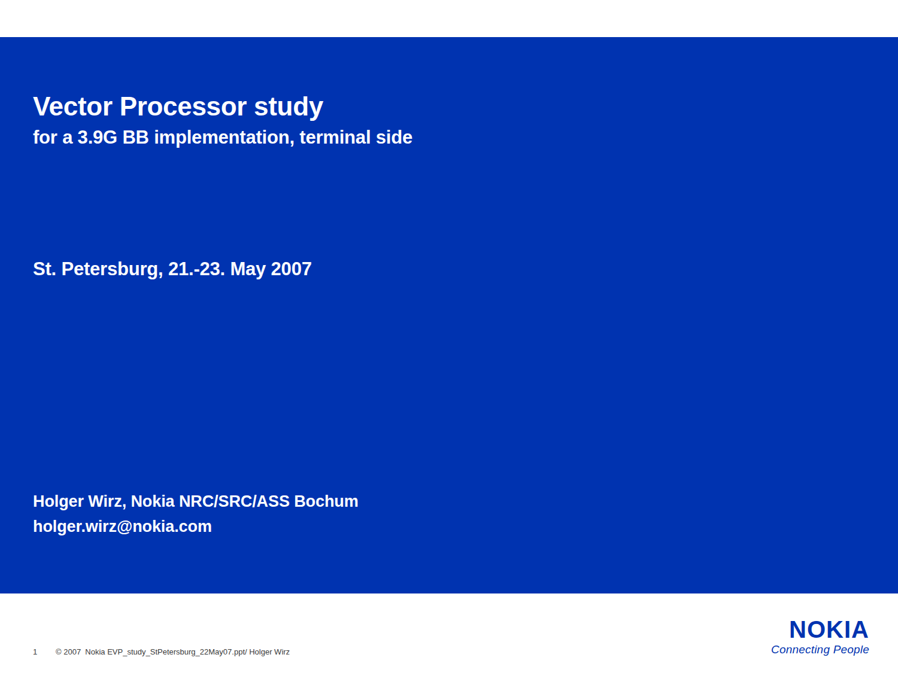Vector Processor study for a 3.9G BB implementation, terminal side
St. Petersburg, 21.-23. May 2007
Holger Wirz, Nokia NRC/SRC/ASS Bochum
holger.wirz@nokia.com
1© 2007 Nokia EVP_study_StPetersburg_22May07.ppt/ Holger Wirz
NOKIA
Connecting People